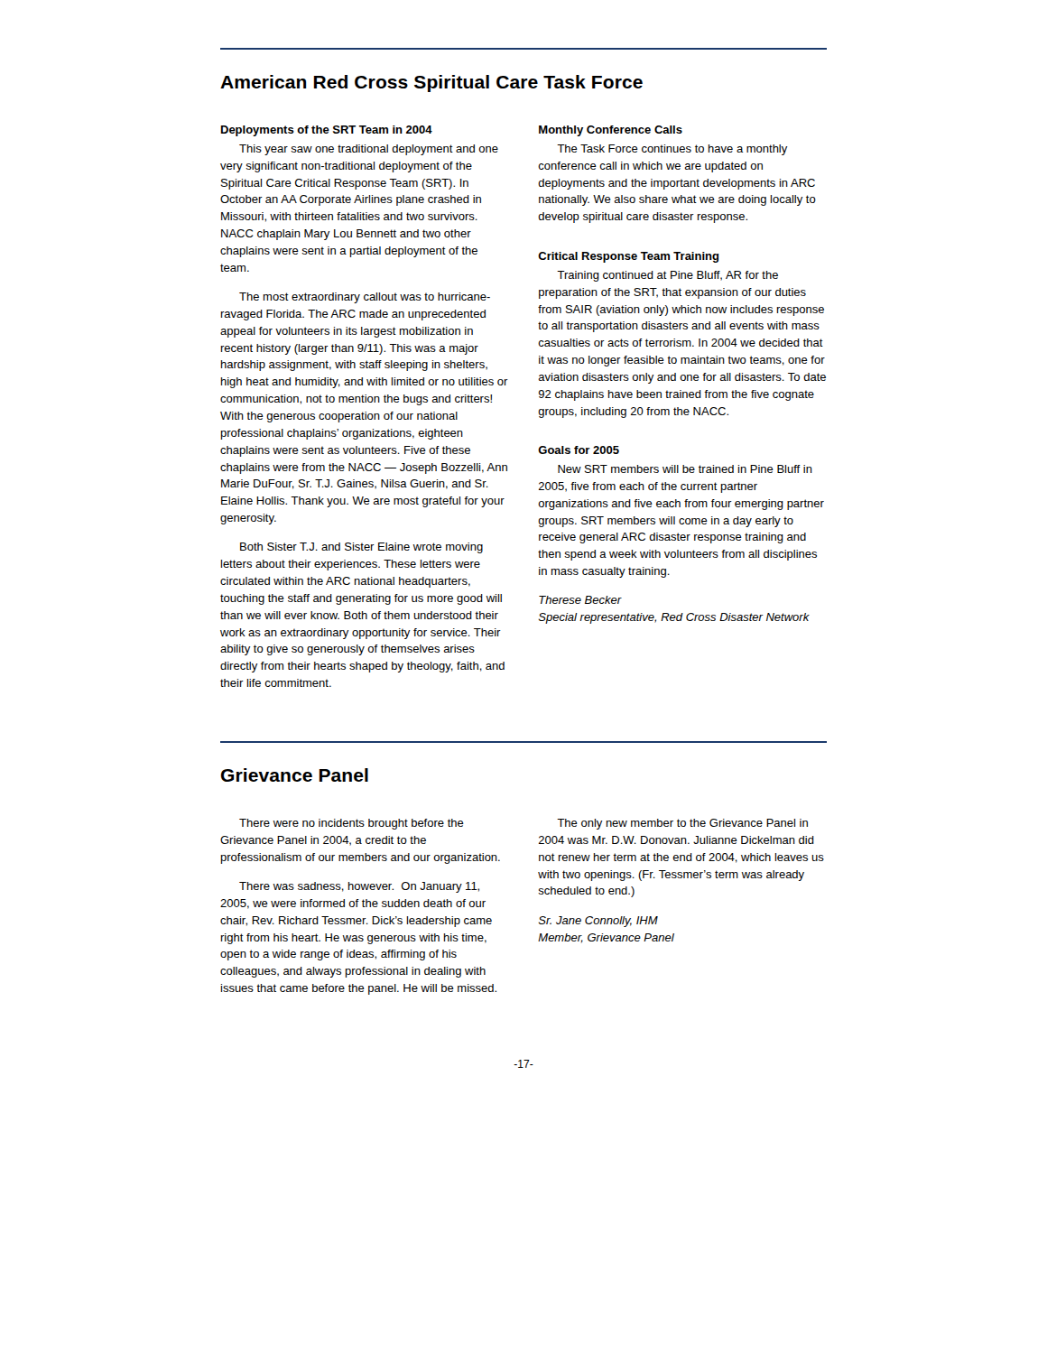American Red Cross Spiritual Care Task Force
Deployments of the SRT Team in 2004
This year saw one traditional deployment and one very significant non-traditional deployment of the Spiritual Care Critical Response Team (SRT). In October an AA Corporate Airlines plane crashed in Missouri, with thirteen fatalities and two survivors. NACC chaplain Mary Lou Bennett and two other chaplains were sent in a partial deployment of the team.
The most extraordinary callout was to hurricane-ravaged Florida. The ARC made an unprecedented appeal for volunteers in its largest mobilization in recent history (larger than 9/11). This was a major hardship assignment, with staff sleeping in shelters, high heat and humidity, and with limited or no utilities or communication, not to mention the bugs and critters! With the generous cooperation of our national professional chaplains’ organizations, eighteen chaplains were sent as volunteers. Five of these chaplains were from the NACC — Joseph Bozzelli, Ann Marie DuFour, Sr. T.J. Gaines, Nilsa Guerin, and Sr. Elaine Hollis. Thank you. We are most grateful for your generosity.
Both Sister T.J. and Sister Elaine wrote moving letters about their experiences. These letters were circulated within the ARC national headquarters, touching the staff and generating for us more good will than we will ever know. Both of them understood their work as an extraordinary opportunity for service. Their ability to give so generously of themselves arises directly from their hearts shaped by theology, faith, and their life commitment.
Monthly Conference Calls
The Task Force continues to have a monthly conference call in which we are updated on deployments and the important developments in ARC nationally. We also share what we are doing locally to develop spiritual care disaster response.
Critical Response Team Training
Training continued at Pine Bluff, AR for the preparation of the SRT, that expansion of our duties from SAIR (aviation only) which now includes response to all transportation disasters and all events with mass casualties or acts of terrorism. In 2004 we decided that it was no longer feasible to maintain two teams, one for aviation disasters only and one for all disasters. To date 92 chaplains have been trained from the five cognate groups, including 20 from the NACC.
Goals for 2005
New SRT members will be trained in Pine Bluff in 2005, five from each of the current partner organizations and five each from four emerging partner groups. SRT members will come in a day early to receive general ARC disaster response training and then spend a week with volunteers from all disciplines in mass casualty training.
Therese Becker
Special representative, Red Cross Disaster Network
Grievance Panel
There were no incidents brought before the Grievance Panel in 2004, a credit to the professionalism of our members and our organization.
There was sadness, however. On January 11, 2005, we were informed of the sudden death of our chair, Rev. Richard Tessmer. Dick’s leadership came right from his heart. He was generous with his time, open to a wide range of ideas, affirming of his colleagues, and always professional in dealing with issues that came before the panel. He will be missed.
The only new member to the Grievance Panel in 2004 was Mr. D.W. Donovan. Julianne Dickelman did not renew her term at the end of 2004, which leaves us with two openings. (Fr. Tessmer’s term was already scheduled to end.)
Sr. Jane Connolly, IHM
Member, Grievance Panel
-17-